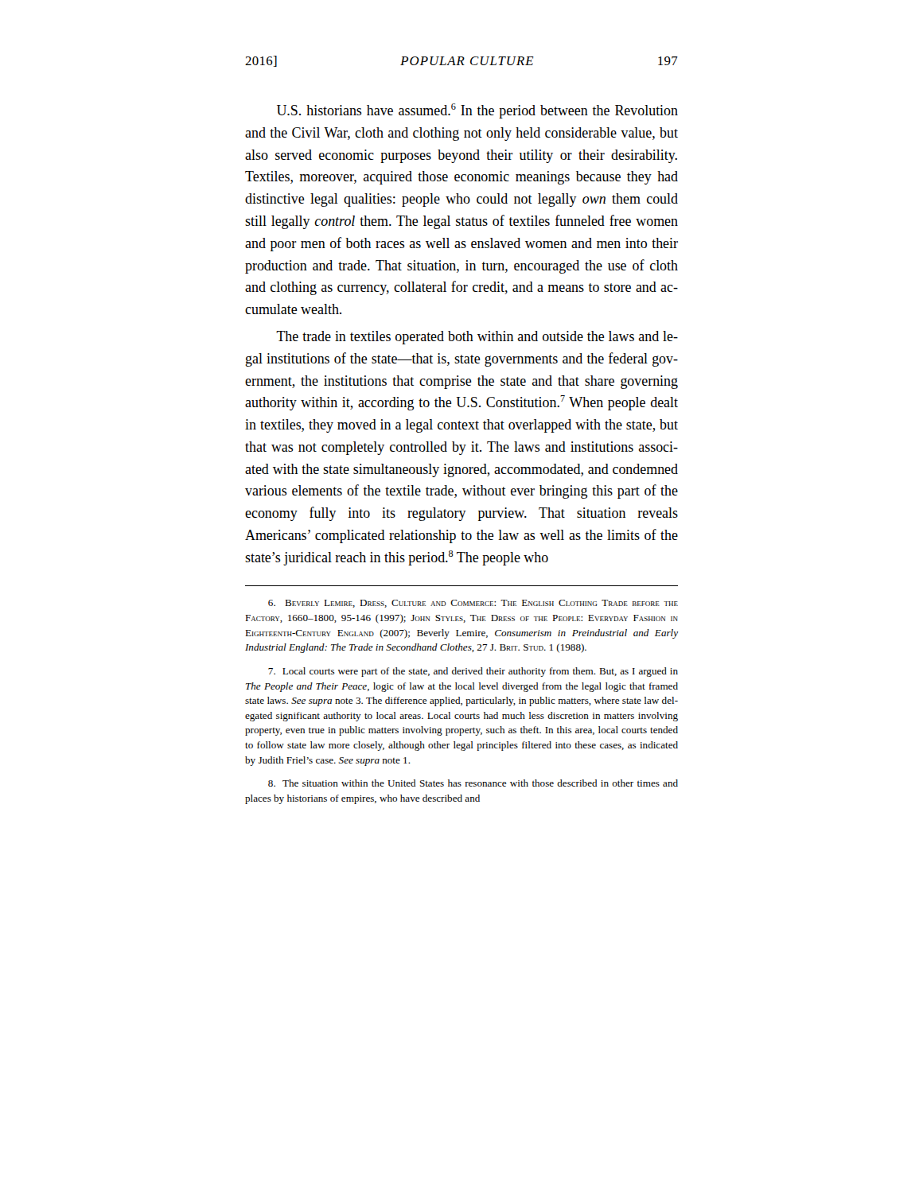2016] Popular Culture 197
U.S. historians have assumed.6 In the period between the Revolution and the Civil War, cloth and clothing not only held considerable value, but also served economic purposes beyond their utility or their desirability. Textiles, moreover, acquired those economic meanings because they had distinctive legal qualities: people who could not legally own them could still legally control them. The legal status of textiles funneled free women and poor men of both races as well as enslaved women and men into their production and trade. That situation, in turn, encouraged the use of cloth and clothing as currency, collateral for credit, and a means to store and accumulate wealth.
The trade in textiles operated both within and outside the laws and legal institutions of the state—that is, state governments and the federal government, the institutions that comprise the state and that share governing authority within it, according to the U.S. Constitution.7 When people dealt in textiles, they moved in a legal context that overlapped with the state, but that was not completely controlled by it. The laws and institutions associated with the state simultaneously ignored, accommodated, and condemned various elements of the textile trade, without ever bringing this part of the economy fully into its regulatory purview. That situation reveals Americans’ complicated relationship to the law as well as the limits of the state’s juridical reach in this period.8 The people who
6. Beverly Lemire, Dress, Culture and Commerce: The English Clothing Trade before the Factory, 1660–1800, 95-146 (1997); John Styles, The Dress of the People: Everyday Fashion in Eighteenth-Century England (2007); Beverly Lemire, Consumerism in Preindustrial and Early Industrial England: The Trade in Secondhand Clothes, 27 J. Brit. Stud. 1 (1988).
7. Local courts were part of the state, and derived their authority from them. But, as I argued in The People and Their Peace, logic of law at the local level diverged from the legal logic that framed state laws. See supra note 3. The difference applied, particularly, in public matters, where state law delegated significant authority to local areas. Local courts had much less discretion in matters involving property, even true in public matters involving property, such as theft. In this area, local courts tended to follow state law more closely, although other legal principles filtered into these cases, as indicated by Judith Friel’s case. See supra note 1.
8. The situation within the United States has resonance with those described in other times and places by historians of empires, who have described and